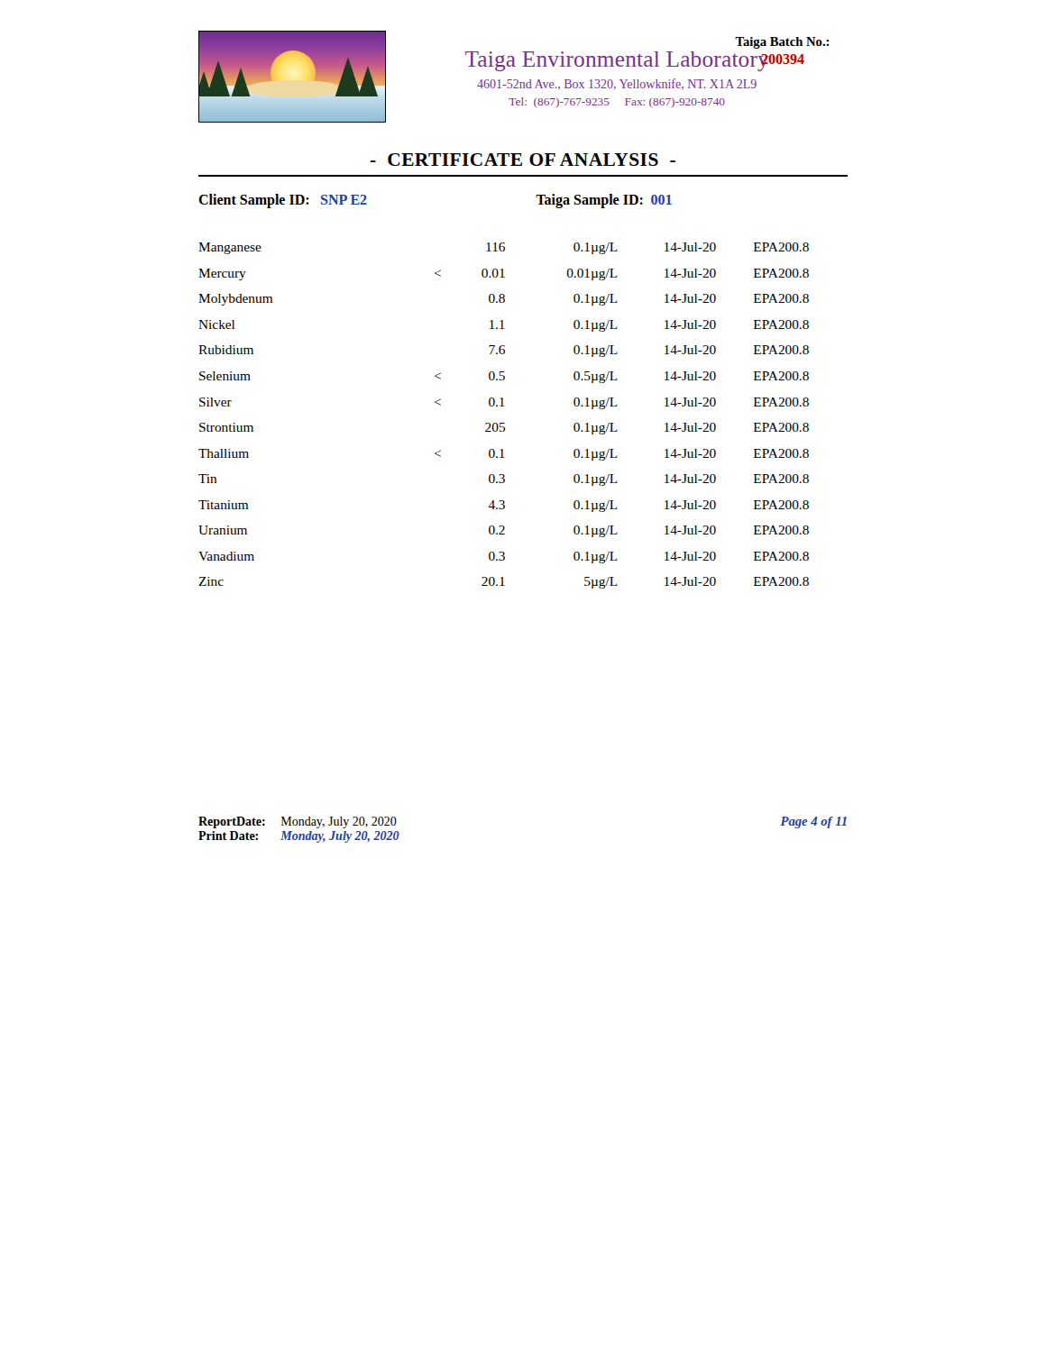Taiga Environmental Laboratory
4601-52nd Ave., Box 1320, Yellowknife, NT. X1A 2L9
Tel: (867)-767-9235 Fax: (867)-920-8740
Taiga Batch No.:
200394
- CERTIFICATE OF ANALYSIS -
Client Sample ID:SNP E2
Taiga Sample ID:001
| Manganese | | 116 | 0.1 | µg/L | 14-Jul-20 | EPA200.8 |
| Mercury | < | 0.01 | 0.01 | µg/L | 14-Jul-20 | EPA200.8 |
| Molybdenum | | 0.8 | 0.1 | µg/L | 14-Jul-20 | EPA200.8 |
| Nickel | | 1.1 | 0.1 | µg/L | 14-Jul-20 | EPA200.8 |
| Rubidium | | 7.6 | 0.1 | µg/L | 14-Jul-20 | EPA200.8 |
| Selenium | < | 0.5 | 0.5 | µg/L | 14-Jul-20 | EPA200.8 |
| Silver | < | 0.1 | 0.1 | µg/L | 14-Jul-20 | EPA200.8 |
| Strontium | | 205 | 0.1 | µg/L | 14-Jul-20 | EPA200.8 |
| Thallium | < | 0.1 | 0.1 | µg/L | 14-Jul-20 | EPA200.8 |
| Tin | | 0.3 | 0.1 | µg/L | 14-Jul-20 | EPA200.8 |
| Titanium | | 4.3 | 0.1 | µg/L | 14-Jul-20 | EPA200.8 |
| Uranium | | 0.2 | 0.1 | µg/L | 14-Jul-20 | EPA200.8 |
| Vanadium | | 0.3 | 0.1 | µg/L | 14-Jul-20 | EPA200.8 |
| Zinc | | 20.1 | 5 | µg/L | 14-Jul-20 | EPA200.8 |
ReportDate: Monday, July 20, 2020
Print Date: Monday, July 20, 2020
Page 4 of 11